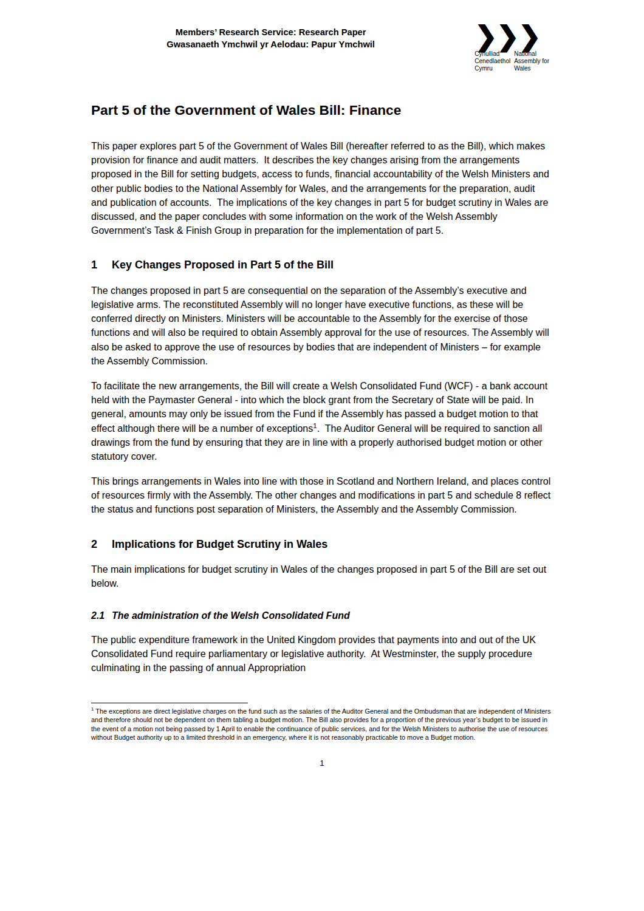Members’ Research Service: Research Paper
Gwasanaeth Ymchwil yr Aelodau: Papur Ymchwil
❯❯❯
| Cynulliad | National |
| Cenedlaethol | Assembly for |
| Cymru | Wales |
Part 5 of the Government of Wales Bill: Finance
This paper explores part 5 of the Government of Wales Bill (hereafter referred to as the Bill), which makes provision for finance and audit matters. It describes the key changes arising from the arrangements proposed in the Bill for setting budgets, access to funds, financial accountability of the Welsh Ministers and other public bodies to the National Assembly for Wales, and the arrangements for the preparation, audit and publication of accounts. The implications of the key changes in part 5 for budget scrutiny in Wales are discussed, and the paper concludes with some information on the work of the Welsh Assembly Government’s Task & Finish Group in preparation for the implementation of part 5.
1 Key Changes Proposed in Part 5 of the Bill
The changes proposed in part 5 are consequential on the separation of the Assembly’s executive and legislative arms. The reconstituted Assembly will no longer have executive functions, as these will be conferred directly on Ministers. Ministers will be accountable to the Assembly for the exercise of those functions and will also be required to obtain Assembly approval for the use of resources. The Assembly will also be asked to approve the use of resources by bodies that are independent of Ministers – for example the Assembly Commission.
To facilitate the new arrangements, the Bill will create a Welsh Consolidated Fund (WCF) - a bank account held with the Paymaster General - into which the block grant from the Secretary of State will be paid. In general, amounts may only be issued from the Fund if the Assembly has passed a budget motion to that effect although there will be a number of exceptions1. The Auditor General will be required to sanction all drawings from the fund by ensuring that they are in line with a properly authorised budget motion or other statutory cover.
This brings arrangements in Wales into line with those in Scotland and Northern Ireland, and places control of resources firmly with the Assembly. The other changes and modifications in part 5 and schedule 8 reflect the status and functions post separation of Ministers, the Assembly and the Assembly Commission.
2 Implications for Budget Scrutiny in Wales
The main implications for budget scrutiny in Wales of the changes proposed in part 5 of the Bill are set out below.
2.1 The administration of the Welsh Consolidated Fund
The public expenditure framework in the United Kingdom provides that payments into and out of the UK Consolidated Fund require parliamentary or legislative authority. At Westminster, the supply procedure culminating in the passing of annual Appropriation
1 The exceptions are direct legislative charges on the fund such as the salaries of the Auditor General and the Ombudsman that are independent of Ministers and therefore should not be dependent on them tabling a budget motion. The Bill also provides for a proportion of the previous year’s budget to be issued in the event of a motion not being passed by 1 April to enable the continuance of public services, and for the Welsh Ministers to authorise the use of resources without Budget authority up to a limited threshold in an emergency, where it is not reasonably practicable to move a Budget motion.
1